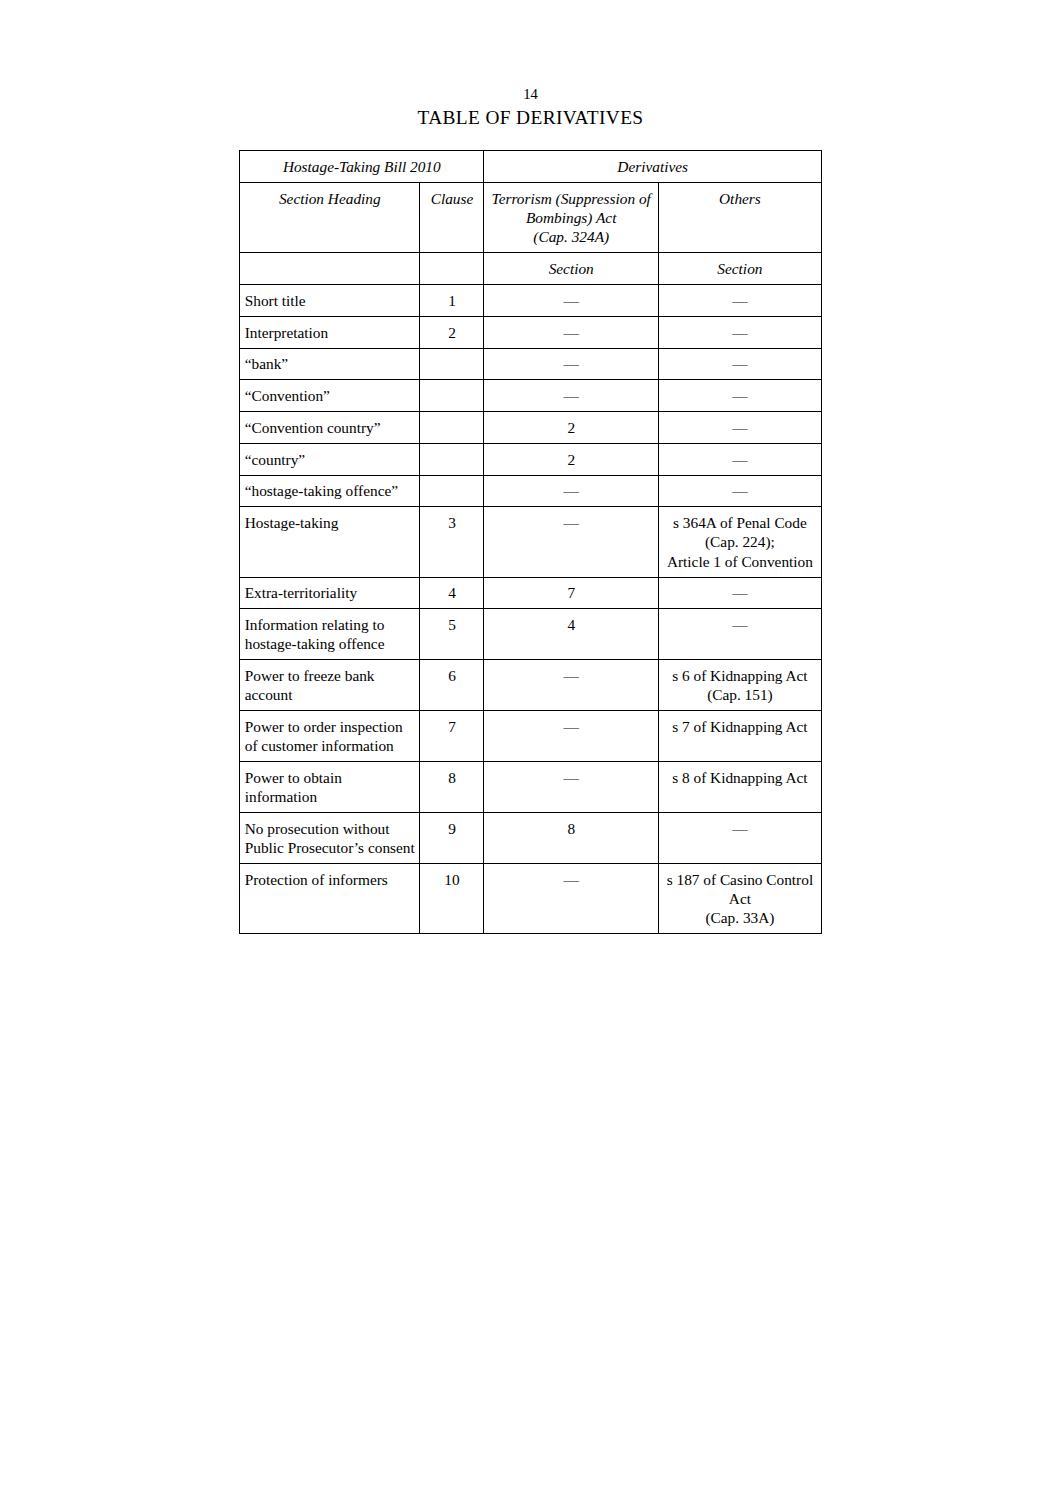14
TABLE OF DERIVATIVES
| Hostage-Taking Bill 2010 | Derivatives |
| --- | --- |
| Section Heading | Clause | Terrorism (Suppression of Bombings) Act (Cap. 324A) | Others |
| | | Section | Section |
| Short title | 1 | — | — |
| Interpretation | 2 | — | — |
| “bank” | | — | — |
| “Convention” | | — | — |
| “Convention country” | | 2 | — |
| “country” | | 2 | — |
| “hostage-taking offence” | | — | — |
| Hostage-taking | 3 | — | s 364A of Penal Code (Cap. 224); Article 1 of Convention |
| Extra-territoriality | 4 | 7 | — |
| Information relating to hostage-taking offence | 5 | 4 | — |
| Power to freeze bank account | 6 | — | s 6 of Kidnapping Act (Cap. 151) |
| Power to order inspection of customer information | 7 | — | s 7 of Kidnapping Act |
| Power to obtain information | 8 | — | s 8 of Kidnapping Act |
| No prosecution without Public Prosecutor’s consent | 9 | 8 | — |
| Protection of informers | 10 | — | s 187 of Casino Control Act (Cap. 33A) |